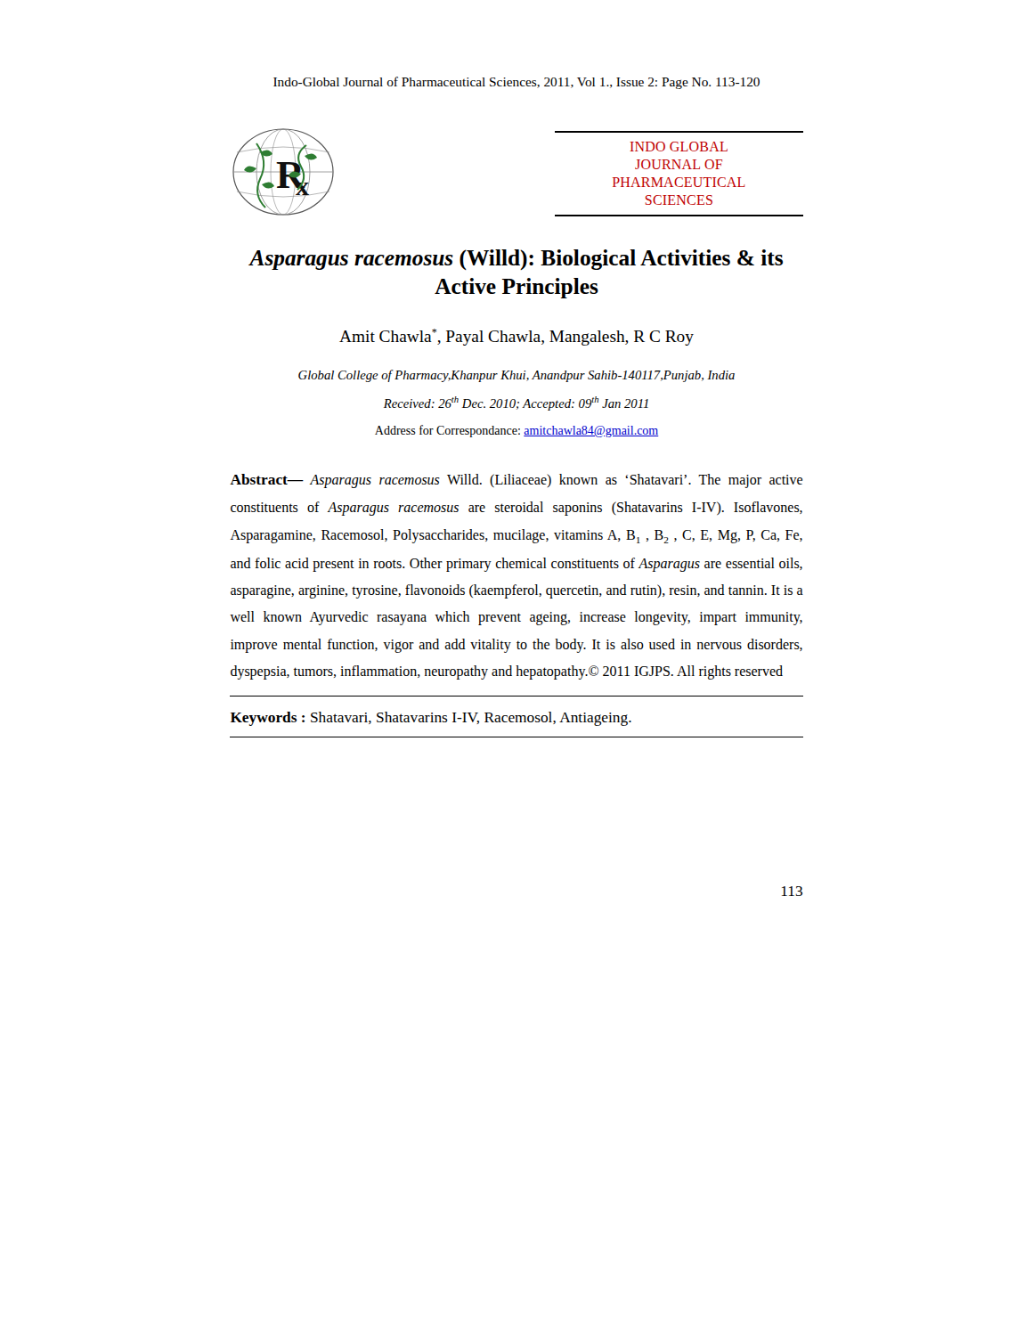Indo-Global Journal of Pharmaceutical Sciences, 2011, Vol 1., Issue 2: Page No. 113-120
R x
INDO GLOBAL
JOURNAL OF
PHARMACEUTICAL
SCIENCES
Asparagus racemosus (Willd): Biological Activities & its Active Principles
Amit Chawla*, Payal Chawla, Mangalesh, R C Roy
Global College of Pharmacy,Khanpur Khui, Anandpur Sahib-140117,Punjab, India
Received: 26th Dec. 2010; Accepted: 09th Jan 2011
Address for Correspondance: amitchawla84@gmail.com
Abstract— Asparagus racemosus Willd. (Liliaceae) known as ‘Shatavari’. The major active constituents of Asparagus racemosus are steroidal saponins (Shatavarins I-IV). Isoflavones, Asparagamine, Racemosol, Polysaccharides, mucilage, vitamins A, B1 , B2 , C, E, Mg, P, Ca, Fe, and folic acid present in roots. Other primary chemical constituents of Asparagus are essential oils, asparagine, arginine, tyrosine, flavonoids (kaempferol, quercetin, and rutin), resin, and tannin. It is a well known Ayurvedic rasayana which prevent ageing, increase longevity, impart immunity, improve mental function, vigor and add vitality to the body. It is also used in nervous disorders, dyspepsia, tumors, inflammation, neuropathy and hepatopathy.© 2011 IGJPS. All rights reserved
Keywords : Shatavari, Shatavarins I-IV, Racemosol, Antiageing.
113